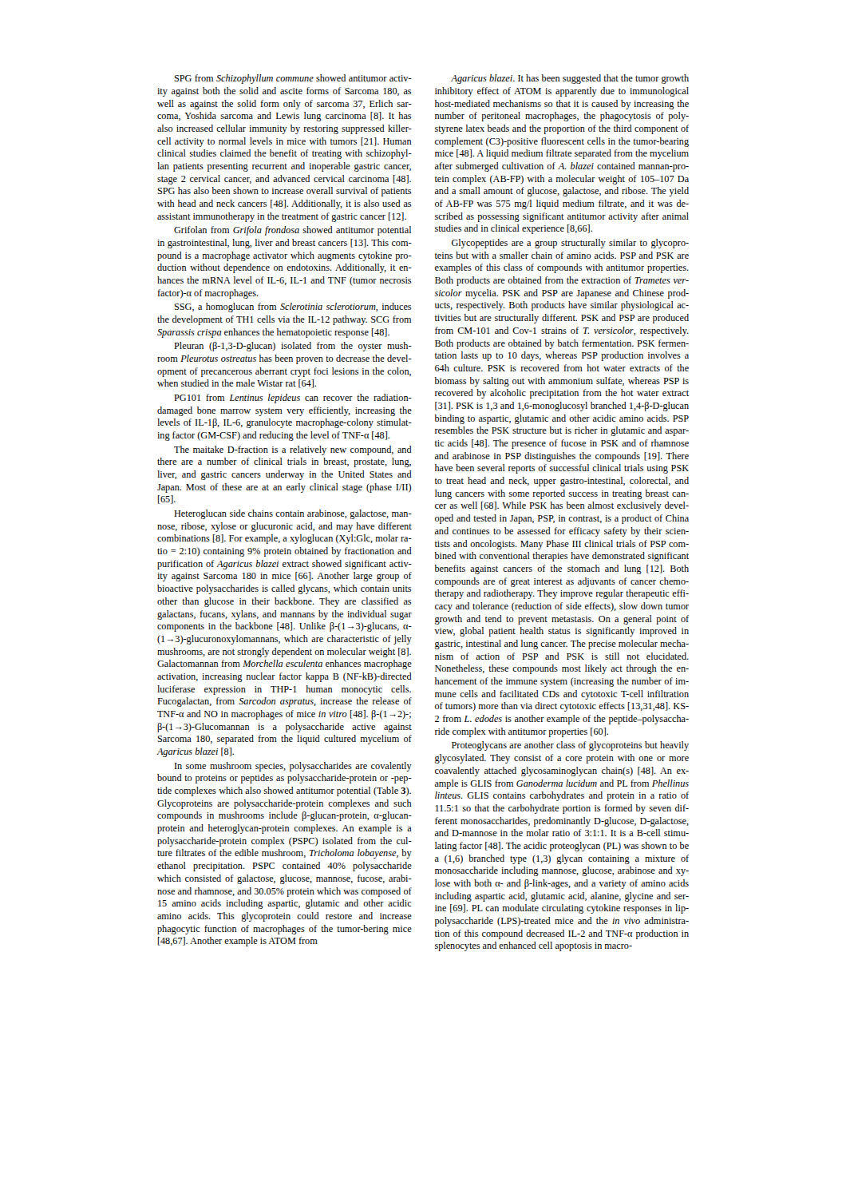SPG from Schizophyllum commune showed antitumor activity against both the solid and ascite forms of Sarcoma 180, as well as against the solid form only of sarcoma 37, Erlich sarcoma, Yoshida sarcoma and Lewis lung carcinoma [8]. It has also increased cellular immunity by restoring suppressed killer-cell activity to normal levels in mice with tumors [21]. Human clinical studies claimed the benefit of treating with schizophyllan patients presenting recurrent and inoperable gastric cancer, stage 2 cervical cancer, and advanced cervical carcinoma [48]. SPG has also been shown to increase overall survival of patients with head and neck cancers [48]. Additionally, it is also used as assistant immunotherapy in the treatment of gastric cancer [12].
Grifolan from Grifola frondosa showed antitumor potential in gastrointestinal, lung, liver and breast cancers [13]. This compound is a macrophage activator which augments cytokine production without dependence on endotoxins. Additionally, it enhances the mRNA level of IL-6, IL-1 and TNF (tumor necrosis factor)-α of macrophages.
SSG, a homoglucan from Sclerotinia sclerotiorum, induces the development of TH1 cells via the IL-12 pathway. SCG from Sparassis crispa enhances the hematopoietic response [48].
Pleuran (β-1,3-D-glucan) isolated from the oyster mushroom Pleurotus ostreatus has been proven to decrease the development of precancerous aberrant crypt foci lesions in the colon, when studied in the male Wistar rat [64].
PG101 from Lentinus lepideus can recover the radiation-damaged bone marrow system very efficiently, increasing the levels of IL-1β, IL-6, granulocyte macrophage-colony stimulating factor (GM-CSF) and reducing the level of TNF-α [48].
The maitake D-fraction is a relatively new compound, and there are a number of clinical trials in breast, prostate, lung, liver, and gastric cancers underway in the United States and Japan. Most of these are at an early clinical stage (phase I/II) [65].
Heteroglucan side chains contain arabinose, galactose, mannose, ribose, xylose or glucuronic acid, and may have different combinations [8]. For example, a xyloglucan (Xyl:Glc, molar ratio = 2:10) containing 9% protein obtained by fractionation and purification of Agaricus blazei extract showed significant activity against Sarcoma 180 in mice [66]. Another large group of bioactive polysaccharides is called glycans, which contain units other than glucose in their backbone. They are classified as galactans, fucans, xylans, and mannans by the individual sugar components in the backbone [48]. Unlike β-(1→3)-glucans, α-(1→3)-glucuronoxylomannans, which are characteristic of jelly mushrooms, are not strongly dependent on molecular weight [8]. Galactomannan from Morchella esculenta enhances macrophage activation, increasing nuclear factor kappa B (NF-kB)-directed luciferase expression in THP-1 human monocytic cells. Fucogalactan, from Sarcodon aspratus, increase the release of TNF-α and NO in macrophages of mice in vitro [48]. β-(1→2)-; β-(1→3)-Glucomannan is a polysaccharide active against Sarcoma 180, separated from the liquid cultured mycelium of Agaricus blazei [8].
In some mushroom species, polysaccharides are covalently bound to proteins or peptides as polysaccharide-protein or -peptide complexes which also showed antitumor potential (Table 3). Glycoproteins are polysaccharide-protein complexes and such compounds in mushrooms include β-glucan-protein, α-glucan-protein and heteroglycan-protein complexes. An example is a polysaccharide-protein complex (PSPC) isolated from the culture filtrates of the edible mushroom, Tricholoma lobayense, by ethanol precipitation. PSPC contained 40% polysaccharide which consisted of galactose, glucose, mannose, fucose, arabinose and rhamnose, and 30.05% protein which was composed of 15 amino acids including aspartic, glutamic and other acidic amino acids. This glycoprotein could restore and increase phagocytic function of macrophages of the tumor-bering mice [48,67]. Another example is ATOM from
Agaricus blazei. It has been suggested that the tumor growth inhibitory effect of ATOM is apparently due to immunological host-mediated mechanisms so that it is caused by increasing the number of peritoneal macrophages, the phagocytosis of polystyrene latex beads and the proportion of the third component of complement (C3)-positive fluorescent cells in the tumor-bearing mice [48]. A liquid medium filtrate separated from the mycelium after submerged cultivation of A. blazei contained mannan-protein complex (AB-FP) with a molecular weight of 105–107 Da and a small amount of glucose, galactose, and ribose. The yield of AB-FP was 575 mg/l liquid medium filtrate, and it was described as possessing significant antitumor activity after animal studies and in clinical experience [8,66].
Glycopeptides are a group structurally similar to glycoproteins but with a smaller chain of amino acids. PSP and PSK are examples of this class of compounds with antitumor properties. Both products are obtained from the extraction of Trametes versicolor mycelia. PSK and PSP are Japanese and Chinese products, respectively. Both products have similar physiological activities but are structurally different. PSK and PSP are produced from CM-101 and Cov-1 strains of T. versicolor, respectively. Both products are obtained by batch fermentation. PSK fermentation lasts up to 10 days, whereas PSP production involves a 64h culture. PSK is recovered from hot water extracts of the biomass by salting out with ammonium sulfate, whereas PSP is recovered by alcoholic precipitation from the hot water extract [31]. PSK is 1,3 and 1,6-monoglucosyl branched 1,4-β-D-glucan binding to aspartic, glutamic and other acidic amino acids. PSP resembles the PSK structure but is richer in glutamic and aspartic acids [48]. The presence of fucose in PSK and of rhamnose and arabinose in PSP distinguishes the compounds [19]. There have been several reports of successful clinical trials using PSK to treat head and neck, upper gastro-intestinal, colorectal, and lung cancers with some reported success in treating breast cancer as well [68]. While PSK has been almost exclusively developed and tested in Japan, PSP, in contrast, is a product of China and continues to be assessed for efficacy safety by their scientists and oncologists. Many Phase III clinical trials of PSP combined with conventional therapies have demonstrated significant benefits against cancers of the stomach and lung [12]. Both compounds are of great interest as adjuvants of cancer chemotherapy and radiotherapy. They improve regular therapeutic efficacy and tolerance (reduction of side effects), slow down tumor growth and tend to prevent metastasis. On a general point of view, global patient health status is significantly improved in gastric, intestinal and lung cancer. The precise molecular mechanism of action of PSP and PSK is still not elucidated. Nonetheless, these compounds most likely act through the enhancement of the immune system (increasing the number of immune cells and facilitated CDs and cytotoxic T-cell infiltration of tumors) more than via direct cytotoxic effects [13,31,48]. KS-2 from L. edodes is another example of the peptide–polysaccharide complex with antitumor properties [60].
Proteoglycans are another class of glycoproteins but heavily glycosylated. They consist of a core protein with one or more coavalently attached glycosaminoglycan chain(s) [48]. An example is GLIS from Ganoderma lucidum and PL from Phellinus linteus. GLIS contains carbohydrates and protein in a ratio of 11.5:1 so that the carbohydrate portion is formed by seven different monosaccharides, predominantly D-glucose, D-galactose, and D-mannose in the molar ratio of 3:1:1. It is a B-cell stimulating factor [48]. The acidic proteoglycan (PL) was shown to be a (1,6) branched type (1,3) glycan containing a mixture of monosaccharide including mannose, glucose, arabinose and xylose with both α- and β-link-ages, and a variety of amino acids including aspartic acid, glutamic acid, alanine, glycine and serine [69]. PL can modulate circulating cytokine responses in lippolysaccharide (LPS)-treated mice and the in vivo administration of this compound decreased IL-2 and TNF-α production in splenocytes and enhanced cell apoptosis in macro-